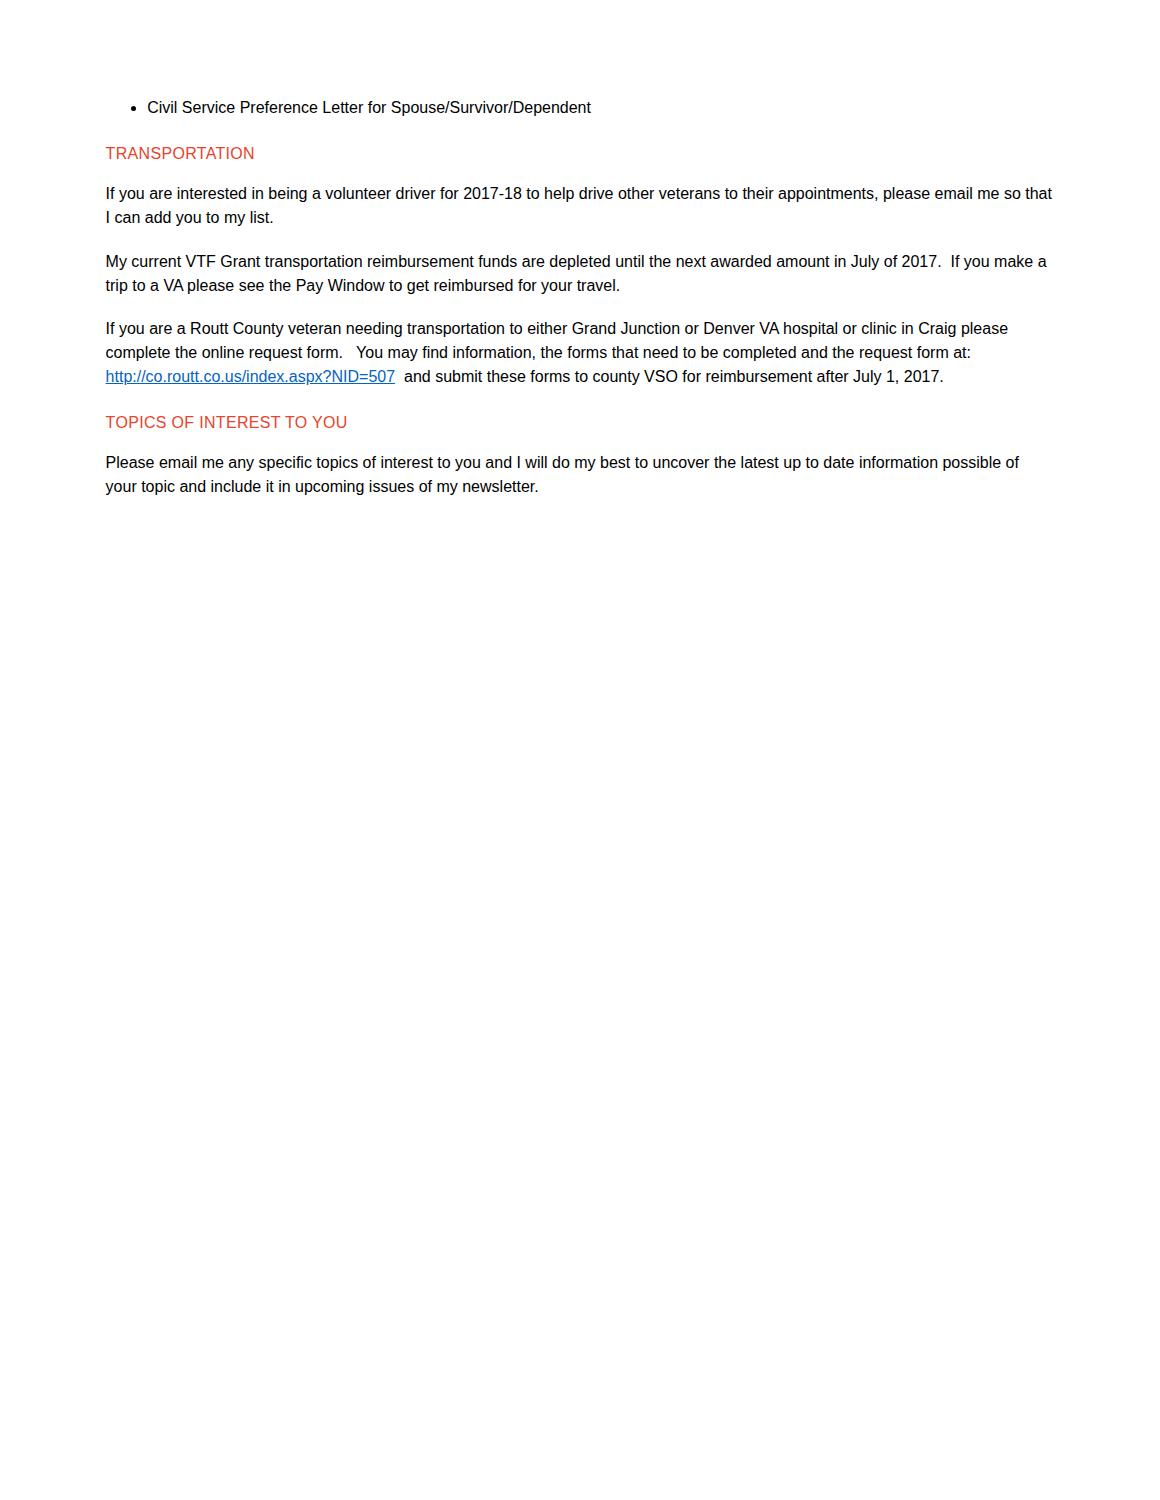Civil Service Preference Letter for Spouse/Survivor/Dependent
TRANSPORTATION
If you are interested in being a volunteer driver for 2017-18 to help drive other veterans to their appointments, please email me so that I can add you to my list.
My current VTF Grant transportation reimbursement funds are depleted until the next awarded amount in July of 2017. If you make a trip to a VA please see the Pay Window to get reimbursed for your travel.
If you are a Routt County veteran needing transportation to either Grand Junction or Denver VA hospital or clinic in Craig please complete the online request form. You may find information, the forms that need to be completed and the request form at: http://co.routt.co.us/index.aspx?NID=507 and submit these forms to county VSO for reimbursement after July 1, 2017.
TOPICS OF INTEREST TO YOU
Please email me any specific topics of interest to you and I will do my best to uncover the latest up to date information possible of your topic and include it in upcoming issues of my newsletter.